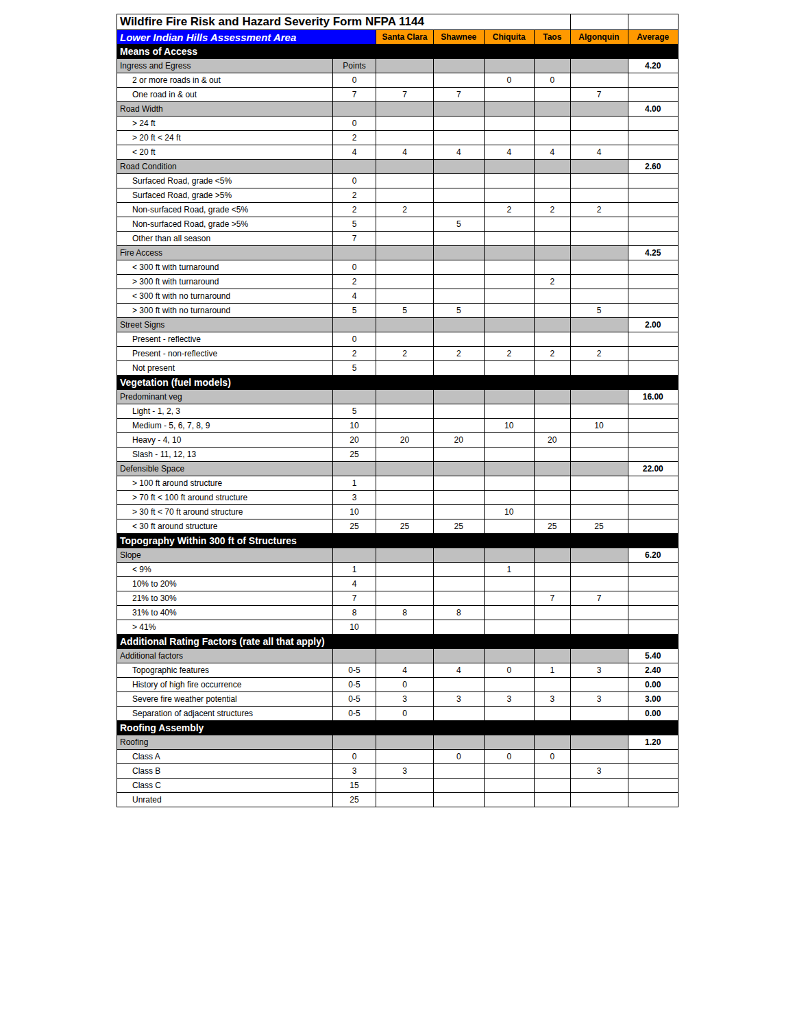| Wildfire Fire Risk and Hazard Severity Form NFPA 1144 | | |
| Lower Indian Hills Assessment Area | Santa Clara | Shawnee | Chiquita | Taos | Algonquin | Average |
| Means of Access |
| Ingress and Egress | Points | | | | | | 4.20 |
| 2 or more roads in & out | 0 | | | 0 | 0 | | |
| One road in & out | 7 | 7 | 7 | | | 7 | |
| Road Width | | | | | | | 4.00 |
| > 24 ft | 0 | | | | | | |
| > 20 ft < 24 ft | 2 | | | | | | |
| < 20 ft | 4 | 4 | 4 | 4 | 4 | 4 | |
| Road Condition | | | | | | | 2.60 |
| Surfaced Road, grade <5% | 0 | | | | | | |
| Surfaced Road, grade >5% | 2 | | | | | | |
| Non-surfaced Road, grade <5% | 2 | 2 | | 2 | 2 | 2 | |
| Non-surfaced Road, grade >5% | 5 | | 5 | | | | |
| Other than all season | 7 | | | | | | |
| Fire Access | | | | | | | 4.25 |
| < 300 ft with turnaround | 0 | | | | | | |
| > 300 ft with turnaround | 2 | | | | 2 | | |
| < 300 ft with no turnaround | 4 | | | | | | |
| > 300 ft with no turnaround | 5 | 5 | 5 | | | 5 | |
| Street Signs | | | | | | | 2.00 |
| Present - reflective | 0 | | | | | | |
| Present - non-reflective | 2 | 2 | 2 | 2 | 2 | 2 | |
| Not present | 5 | | | | | | |
| Vegetation (fuel models) |
| Predominant veg | | | | | | | 16.00 |
| Light - 1, 2, 3 | 5 | | | | | | |
| Medium - 5, 6, 7, 8, 9 | 10 | | | 10 | | 10 | |
| Heavy - 4, 10 | 20 | 20 | 20 | | 20 | | |
| Slash - 11, 12, 13 | 25 | | | | | | |
| Defensible Space | | | | | | | 22.00 |
| > 100 ft around structure | 1 | | | | | | |
| > 70 ft < 100 ft around structure | 3 | | | | | | |
| > 30 ft < 70 ft around structure | 10 | | | 10 | | | |
| < 30 ft around structure | 25 | 25 | 25 | | 25 | 25 | |
| Topography Within 300 ft of Structures |
| Slope | | | | | | | 6.20 |
| < 9% | 1 | | | 1 | | | |
| 10% to 20% | 4 | | | | | | |
| 21% to 30% | 7 | | | | 7 | 7 | |
| 31% to 40% | 8 | 8 | 8 | | | | |
| > 41% | 10 | | | | | | |
| Additional Rating Factors (rate all that apply) |
| Additional factors | | | | | | | 5.40 |
| Topographic features | 0-5 | 4 | 4 | 0 | 1 | 3 | 2.40 |
| History of high fire occurrence | 0-5 | 0 | | | | | 0.00 |
| Severe fire weather potential | 0-5 | 3 | 3 | 3 | 3 | 3 | 3.00 |
| Separation of adjacent structures | 0-5 | 0 | | | | | 0.00 |
| Roofing Assembly |
| Roofing | | | | | | | 1.20 |
| Class A | 0 | | 0 | 0 | 0 | | |
| Class B | 3 | 3 | | | | 3 | |
| Class C | 15 | | | | | | |
| Unrated | 25 | | | | | | |